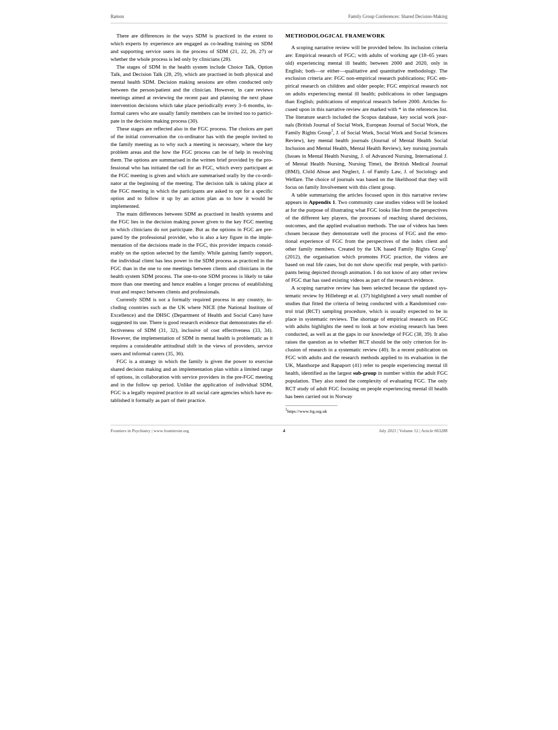Ramon Family Group Conferences: Shared Decision-Making
There are differences in the ways SDM is practiced in the extent to which experts by experience are engaged as co-leading training on SDM and supporting service users in the process of SDM (21, 22, 26, 27) or whether the whole process is led only by clinicians (28).
The stages of SDM in the health system include Choice Talk, Option Talk, and Decision Talk (28, 29), which are practised in both physical and mental health SDM. Decision making sessions are often conducted only between the person/patient and the clinician. However, in care reviews meetings aimed at reviewing the recent past and planning the next phase intervention decisions which take place periodically every 3–6 months, informal carers who are usually family members can be invited too to participate in the decision making process (30).
These stages are reflected also in the FGC process. The choices are part of the initial conversation the co-ordinator has with the people invited to the family meeting as to why such a meeting is necessary, where the key problem areas and the how the FGC process can be of help in resolving them. The options are summarised in the written brief provided by the professional who has initiated the call for an FGC, which every participant at the FGC meeting is given and which are summarised orally by the co-ordinator at the beginning of the meeting. The decision talk is taking place at the FGC meeting in which the participants are asked to opt for a specific option and to follow it up by an action plan as to how it would be implemented.
The main differences between SDM as practised in health systems and the FGC lies in the decision making power given to the key FGC meeting in which clinicians do not participate. But as the options in FGC are prepared by the professional provider, who is also a key figure in the implementation of the decisions made in the FGC, this provider impacts considerably on the option selected by the family. While gaining family support, the individual client has less power in the SDM process as practiced in the FGC than in the one to one meetings between clients and clinicians in the health system SDM process. The one-to-one SDM process is likely to take more than one meeting and hence enables a longer process of establishing trust and respect between clients and professionals.
Currently SDM is not a formally required process in any country, including countries such as the UK where NICE (the National Institute of Excellence) and the DHSC (Department of Health and Social Care) have suggested its use. There is good research evidence that demonstrates the effectiveness of SDM (31, 32), inclusive of cost effectiveness (33, 34). However, the implementation of SDM in mental health is problematic as it requires a considerable attitudinal shift in the views of providers, service users and informal carers (35, 36).
FGC is a strategy in which the family is given the power to exercise shared decision making and an implementation plan within a limited range of options, in collaboration with service providers in the pre-FGC meeting and in the follow up period. Unlike the application of individual SDM, FGC is a legally required practice in all social care agencies which have established it formally as part of their practice.
Methodological Framework
A scoping narrative review will be provided below. Its inclusion criteria are: Empirical research of FGC; with adults of working age (18–65 years old) experiencing mental ill health; between 2000 and 2020, only in English; both—or either—qualitative and quantitative methodology. The exclusion criteria are: FGC non-empirical research publications; FGC empirical research on children and older people; FGC empirical research not on adults experiencing mental ill health; publications in other languages than English; publications of empirical research before 2000. Articles focused upon in this narrative review are marked with * in the references list. The literature search included the Scopus database, key social work journals (British Journal of Social Work, European Journal of Social Work, the Family Rights Group1, J. of Social Work, Social Work and Social Sciences Review), key mental health journals (Journal of Mental Health Social Inclusion and Mental Health, Mental Health Review), key nursing journals (Issues in Mental Health Nursing, J. of Advanced Nursing, International J. of Mental Health Nursing, Nursing Time), the British Medical Journal (BMJ), Child Abuse and Neglect, J. of Family Law, J. of Sociology and Welfare. The choice of journals was based on the likelihood that they will focus on family Involvement with this client group.
A table summarising the articles focused upon in this narrative review appears in Appendix 1. Two community case studies videos will be looked at for the purpose of illustrating what FGC looks like from the perspectives of the different key players, the processes of reaching shared decisions, outcomes, and the applied evaluation methods. The use of videos has been chosen because they demonstrate well the process of FGC and the emotional experience of FGC from the perspectives of the index client and other family members. Created by the UK based Family Rights Group1 (2012), the organisation which promotes FGC practice, the videos are based on real life cases, but do not show specific real people, with participants being depicted through animation. I do not know of any other review of FGC that has used existing videos as part of the research evidence.
A scoping narrative review has been selected because the updated systematic review by Hillebregt et al. (37) highlighted a very small number of studies that fitted the criteria of being conducted with a Randomised control trial (RCT) sampling procedure, which is usually expected to be in place in systematic reviews. The shortage of empirical research on FGC with adults highlights the need to look at how existing research has been conducted, as well as at the gaps in our knowledge of FGC (38, 39). It also raises the question as to whether RCT should be the only criterion for inclusion of research in a systematic review (40). In a recent publication on FGC with adults and the research methods applied to its evaluation in the UK, Manthorpe and Rapaport (41) refer to people experiencing mental ill health, identified as the largest sub-group in number within the adult FGC population. They also noted the complexity of evaluating FGC. The only RCT study of adult FGC focusing on people experiencing mental ill health has been carried out in Norway
1https://www.frg.org.uk
Frontiers in Psychiatry | www.frontiersin.org 4 July 2021 | Volume 12 | Article 663288